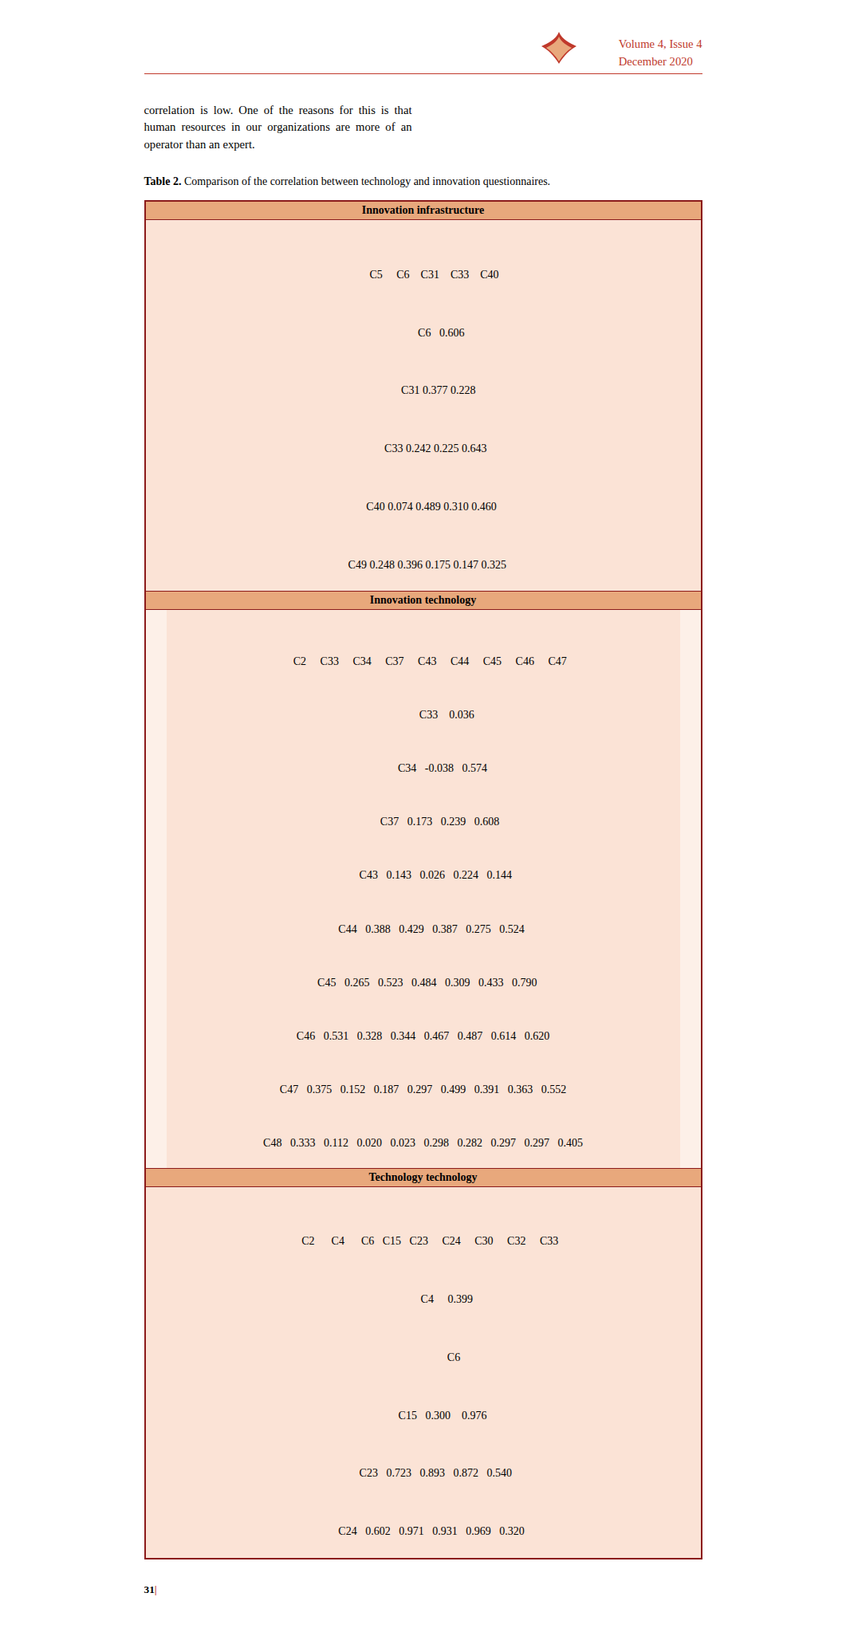Volume 4, Issue 4
December 2020
correlation is low. One of the reasons for this is that human resources in our organizations are more of an operator than an expert.
Table 2. Comparison of the correlation between technology and innovation questionnaires.
| Innovation infrastructure |
| C5 C6 C31 C33 C40 C6 0.606 C31 0.377 0.228 C33 0.242 0.225 0.643 C40 0.074 0.489 0.310 0.460 C49 0.248 0.396 0.175 0.147 0.325 |
| Innovation technology |
| C2 C33 C34 C37 C43 C44 C45 C46 C47 C33 0.036 C34 -0.038 0.574 C37 0.173 0.239 0.608 C43 0.143 0.026 0.224 0.144 C44 0.388 0.429 0.387 0.275 0.524 C45 0.265 0.523 0.484 0.309 0.433 0.790 C46 0.531 0.328 0.344 0.467 0.487 0.614 0.620 C47 0.375 0.152 0.187 0.297 0.499 0.391 0.363 0.552 C48 0.333 0.112 0.020 0.023 0.298 0.282 0.297 0.297 0.405 |
| Technology technology |
| C2 C4 C6 C15 C23 C24 C30 C32 C33 C4 0.399 C6 C15 0.300 0.976 C23 0.723 0.893 0.872 0.540 C24 0.602 0.971 0.931 0.969 0.320 |
31|